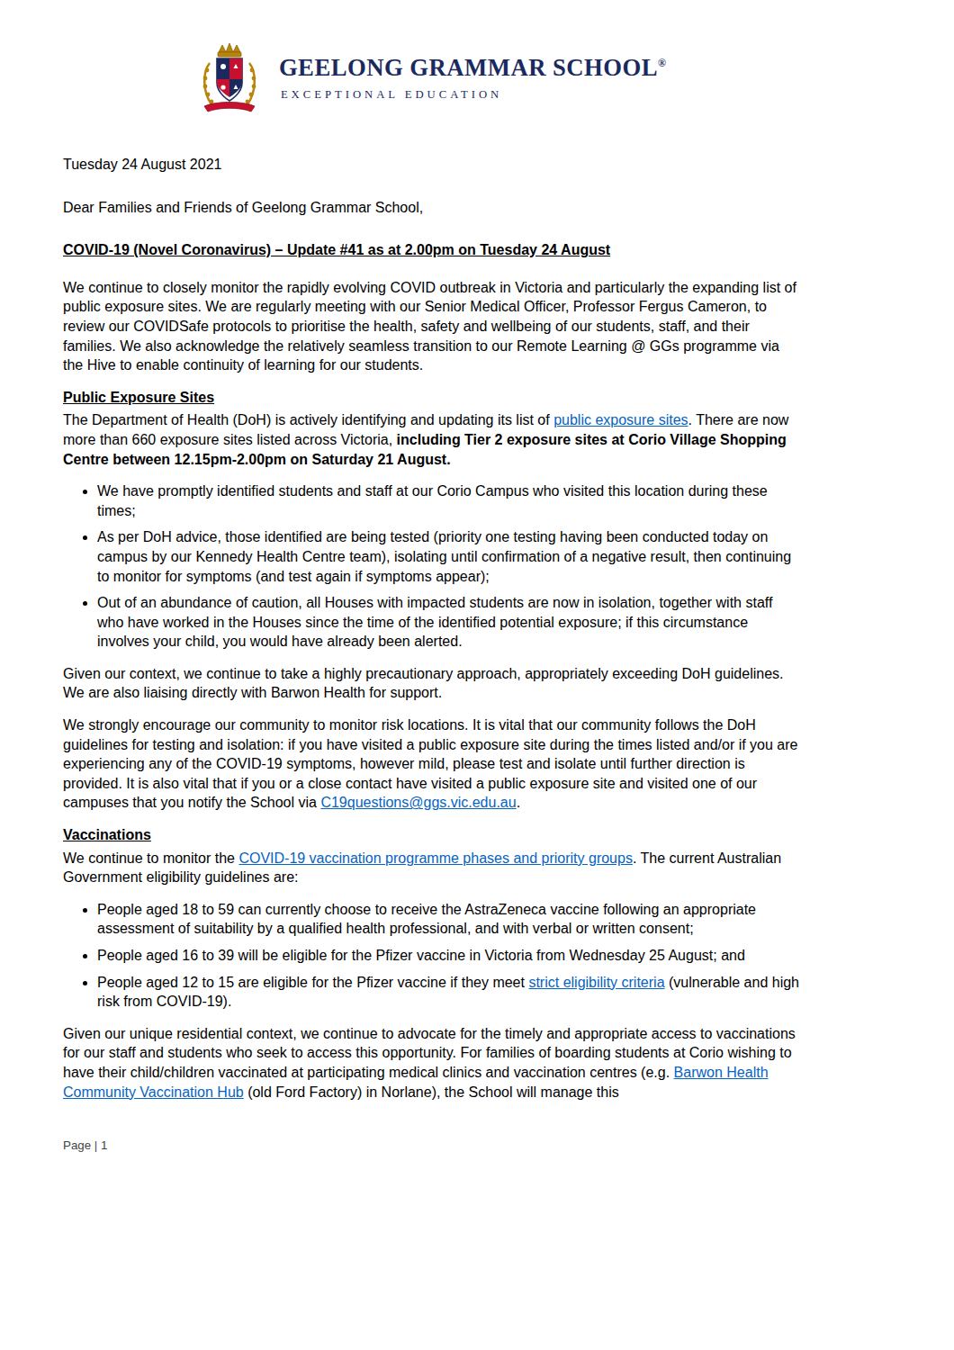GEELONG GRAMMAR SCHOOL®
EXCEPTIONAL EDUCATION
Tuesday 24 August 2021
Dear Families and Friends of Geelong Grammar School,
COVID-19 (Novel Coronavirus) – Update #41 as at 2.00pm on Tuesday 24 August
We continue to closely monitor the rapidly evolving COVID outbreak in Victoria and particularly the expanding list of public exposure sites. We are regularly meeting with our Senior Medical Officer, Professor Fergus Cameron, to review our COVIDSafe protocols to prioritise the health, safety and wellbeing of our students, staff, and their families. We also acknowledge the relatively seamless transition to our Remote Learning @ GGs programme via the Hive to enable continuity of learning for our students.
Public Exposure Sites
The Department of Health (DoH) is actively identifying and updating its list of public exposure sites. There are now more than 660 exposure sites listed across Victoria, including Tier 2 exposure sites at Corio Village Shopping Centre between 12.15pm-2.00pm on Saturday 21 August.
We have promptly identified students and staff at our Corio Campus who visited this location during these times;
As per DoH advice, those identified are being tested (priority one testing having been conducted today on campus by our Kennedy Health Centre team), isolating until confirmation of a negative result, then continuing to monitor for symptoms (and test again if symptoms appear);
Out of an abundance of caution, all Houses with impacted students are now in isolation, together with staff who have worked in the Houses since the time of the identified potential exposure; if this circumstance involves your child, you would have already been alerted.
Given our context, we continue to take a highly precautionary approach, appropriately exceeding DoH guidelines. We are also liaising directly with Barwon Health for support.
We strongly encourage our community to monitor risk locations. It is vital that our community follows the DoH guidelines for testing and isolation: if you have visited a public exposure site during the times listed and/or if you are experiencing any of the COVID-19 symptoms, however mild, please test and isolate until further direction is provided. It is also vital that if you or a close contact have visited a public exposure site and visited one of our campuses that you notify the School via C19questions@ggs.vic.edu.au.
Vaccinations
We continue to monitor the COVID-19 vaccination programme phases and priority groups. The current Australian Government eligibility guidelines are:
People aged 18 to 59 can currently choose to receive the AstraZeneca vaccine following an appropriate assessment of suitability by a qualified health professional, and with verbal or written consent;
People aged 16 to 39 will be eligible for the Pfizer vaccine in Victoria from Wednesday 25 August; and
People aged 12 to 15 are eligible for the Pfizer vaccine if they meet strict eligibility criteria (vulnerable and high risk from COVID-19).
Given our unique residential context, we continue to advocate for the timely and appropriate access to vaccinations for our staff and students who seek to access this opportunity. For families of boarding students at Corio wishing to have their child/children vaccinated at participating medical clinics and vaccination centres (e.g. Barwon Health Community Vaccination Hub (old Ford Factory) in Norlane), the School will manage this
Page | 1